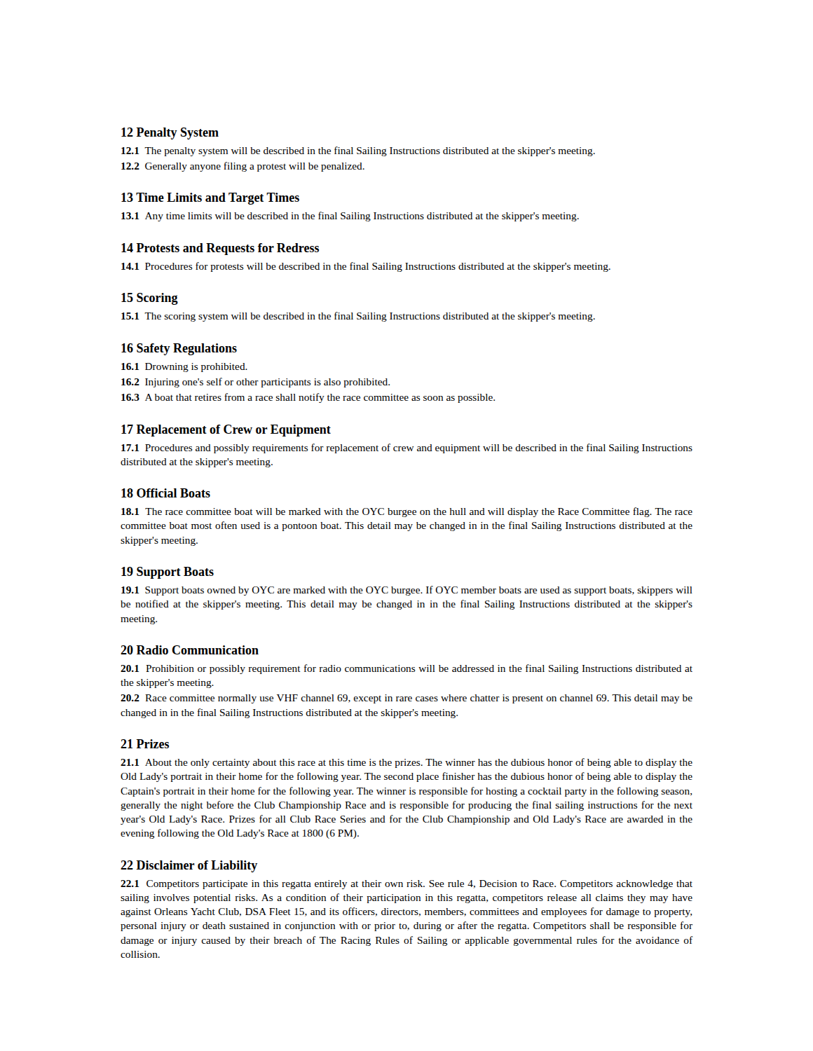12 Penalty System
12.1 The penalty system will be described in the final Sailing Instructions distributed at the skipper's meeting.
12.2 Generally anyone filing a protest will be penalized.
13 Time Limits and Target Times
13.1 Any time limits will be described in the final Sailing Instructions distributed at the skipper's meeting.
14 Protests and Requests for Redress
14.1 Procedures for protests will be described in the final Sailing Instructions distributed at the skipper's meeting.
15 Scoring
15.1 The scoring system will be described in the final Sailing Instructions distributed at the skipper's meeting.
16 Safety Regulations
16.1 Drowning is prohibited.
16.2 Injuring one's self or other participants is also prohibited.
16.3 A boat that retires from a race shall notify the race committee as soon as possible.
17 Replacement of Crew or Equipment
17.1 Procedures and possibly requirements for replacement of crew and equipment will be described in the final Sailing Instructions distributed at the skipper's meeting.
18 Official Boats
18.1 The race committee boat will be marked with the OYC burgee on the hull and will display the Race Committee flag. The race committee boat most often used is a pontoon boat. This detail may be changed in in the final Sailing Instructions distributed at the skipper's meeting.
19 Support Boats
19.1 Support boats owned by OYC are marked with the OYC burgee. If OYC member boats are used as support boats, skippers will be notified at the skipper's meeting. This detail may be changed in in the final Sailing Instructions distributed at the skipper's meeting.
20 Radio Communication
20.1 Prohibition or possibly requirement for radio communications will be addressed in the final Sailing Instructions distributed at the skipper's meeting.
20.2 Race committee normally use VHF channel 69, except in rare cases where chatter is present on channel 69. This detail may be changed in in the final Sailing Instructions distributed at the skipper's meeting.
21 Prizes
21.1 About the only certainty about this race at this time is the prizes. The winner has the dubious honor of being able to display the Old Lady's portrait in their home for the following year. The second place finisher has the dubious honor of being able to display the Captain's portrait in their home for the following year. The winner is responsible for hosting a cocktail party in the following season, generally the night before the Club Championship Race and is responsible for producing the final sailing instructions for the next year's Old Lady's Race. Prizes for all Club Race Series and for the Club Championship and Old Lady's Race are awarded in the evening following the Old Lady's Race at 1800 (6 PM).
22 Disclaimer of Liability
22.1 Competitors participate in this regatta entirely at their own risk. See rule 4, Decision to Race. Competitors acknowledge that sailing involves potential risks. As a condition of their participation in this regatta, competitors release all claims they may have against Orleans Yacht Club, DSA Fleet 15, and its officers, directors, members, committees and employees for damage to property, personal injury or death sustained in conjunction with or prior to, during or after the regatta. Competitors shall be responsible for damage or injury caused by their breach of The Racing Rules of Sailing or applicable governmental rules for the avoidance of collision.